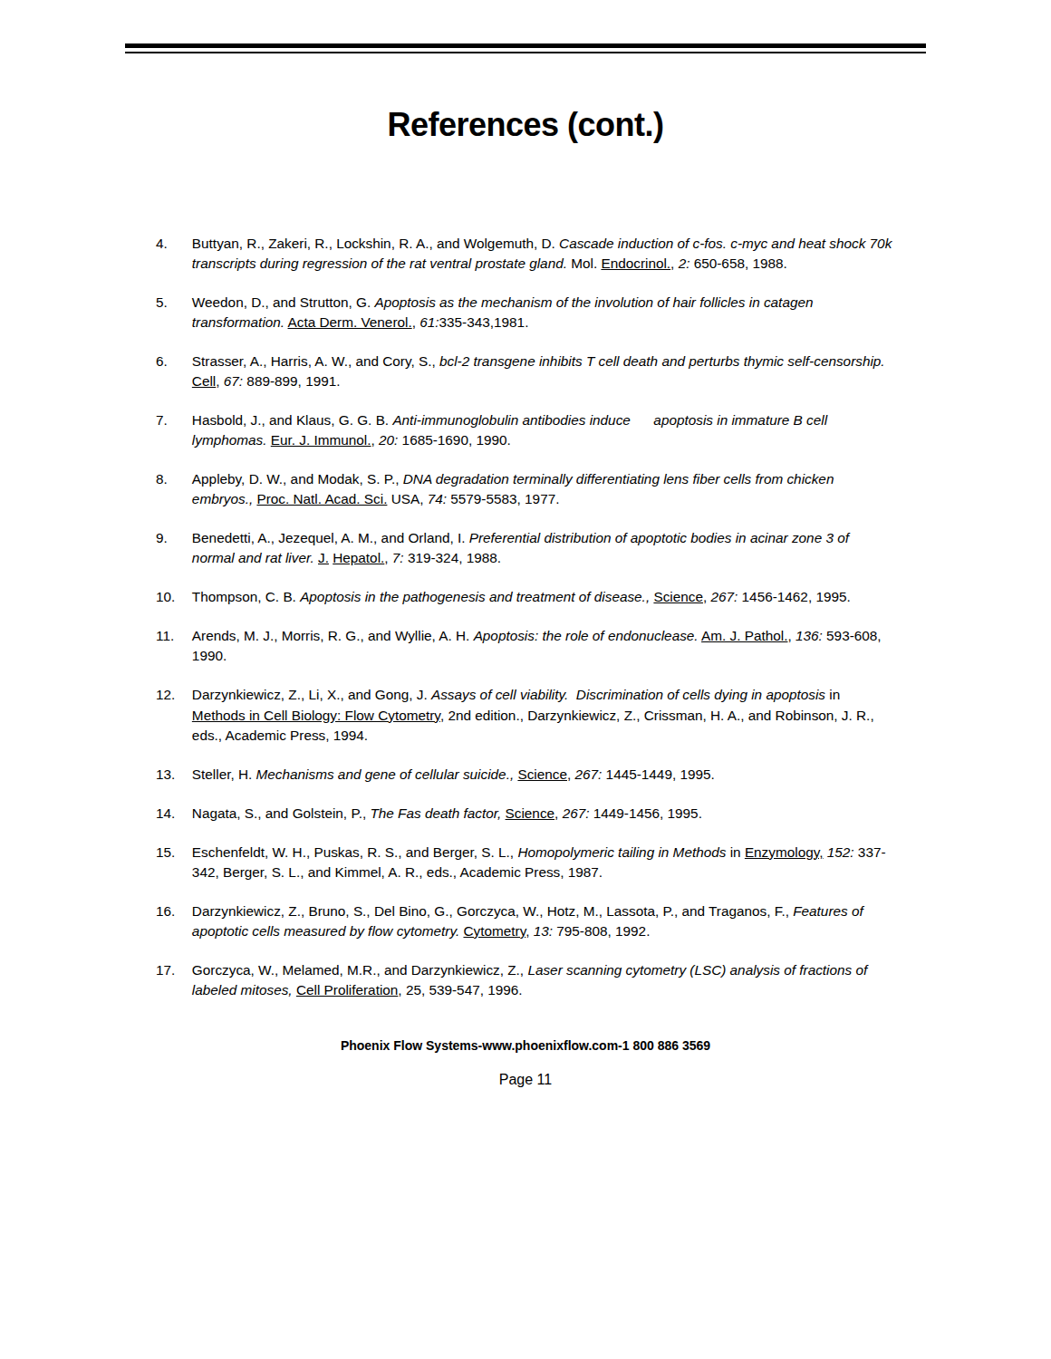References (cont.)
4. Buttyan, R., Zakeri, R., Lockshin, R. A., and Wolgemuth, D. Cascade induction of c-fos. c-myc and heat shock 70k transcripts during regression of the rat ventral prostate gland. Mol. Endocrinol., 2: 650-658, 1988.
5. Weedon, D., and Strutton, G. Apoptosis as the mechanism of the involution of hair follicles in catagen transformation. Acta Derm. Venerol., 61: 335-343,1981.
6. Strasser, A., Harris, A. W., and Cory, S., bcl-2 transgene inhibits T cell death and perturbs thymic self-censorship. Cell, 67: 889-899, 1991.
7. Hasbold, J., and Klaus, G. G. B. Anti-immunoglobulin antibodies induce apoptosis in immature B cell lymphomas. Eur. J. Immunol., 20: 1685-1690, 1990.
8. Appleby, D. W., and Modak, S. P., DNA degradation terminally differentiating lens fiber cells from chicken embryos., Proc. Natl. Acad. Sci. USA, 74: 5579-5583, 1977.
9. Benedetti, A., Jezequel, A. M., and Orland, I. Preferential distribution of apoptotic bodies in acinar zone 3 of normal and rat liver. J. Hepatol., 7: 319-324, 1988.
10. Thompson, C. B. Apoptosis in the pathogenesis and treatment of disease., Science, 267: 1456-1462, 1995.
11. Arends, M. J., Morris, R. G., and Wyllie, A. H. Apoptosis: the role of endonuclease. Am. J. Pathol., 136: 593-608, 1990.
12. Darzynkiewicz, Z., Li, X., and Gong, J. Assays of cell viability. Discrimination of cells dying in apoptosis in Methods in Cell Biology: Flow Cytometry, 2nd edition., Darzynkiewicz, Z., Crissman, H. A., and Robinson, J. R., eds., Academic Press, 1994.
13. Steller, H. Mechanisms and gene of cellular suicide., Science, 267: 1445-1449, 1995.
14. Nagata, S., and Golstein, P., The Fas death factor, Science, 267: 1449-1456, 1995.
15. Eschenfeldt, W. H., Puskas, R. S., and Berger, S. L., Homopolymeric tailing in Methods in Enzymology, 152: 337-342, Berger, S. L., and Kimmel, A. R., eds., Academic Press, 1987.
16. Darzynkiewicz, Z., Bruno, S., Del Bino, G., Gorczyca, W., Hotz, M., Lassota, P., and Traganos, F., Features of apoptotic cells measured by flow cytometry. Cytometry, 13: 795-808, 1992.
17. Gorczyca, W., Melamed, M.R., and Darzynkiewicz, Z., Laser scanning cytometry (LSC) analysis of fractions of labeled mitoses, Cell Proliferation, 25, 539-547, 1996.
Phoenix Flow Systems-www.phoenixflow.com-1 800 886 3569
Page 11